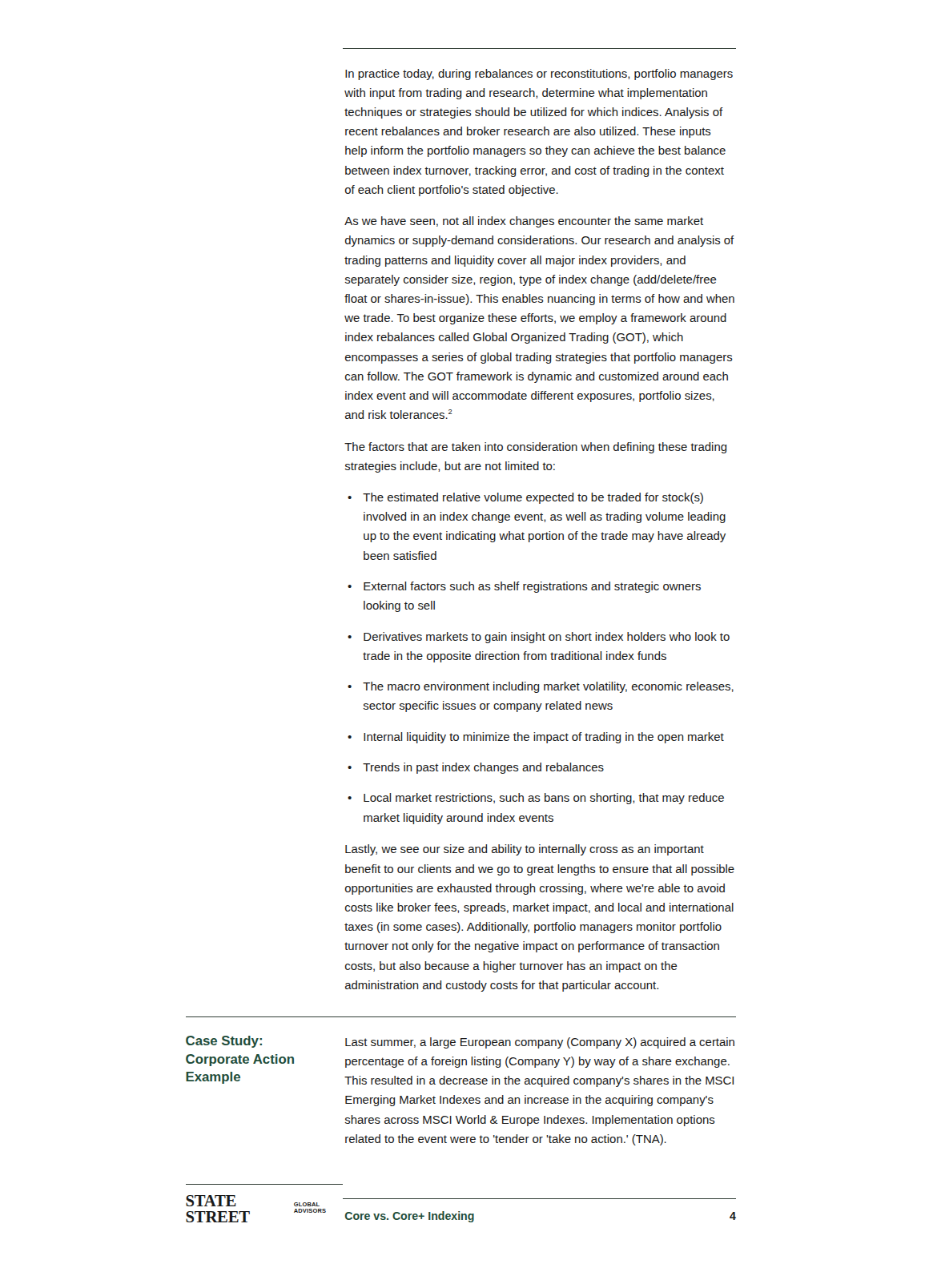In practice today, during rebalances or reconstitutions, portfolio managers with input from trading and research, determine what implementation techniques or strategies should be utilized for which indices. Analysis of recent rebalances and broker research are also utilized. These inputs help inform the portfolio managers so they can achieve the best balance between index turnover, tracking error, and cost of trading in the context of each client portfolio's stated objective.
As we have seen, not all index changes encounter the same market dynamics or supply-demand considerations. Our research and analysis of trading patterns and liquidity cover all major index providers, and separately consider size, region, type of index change (add/delete/free float or shares-in-issue). This enables nuancing in terms of how and when we trade. To best organize these efforts, we employ a framework around index rebalances called Global Organized Trading (GOT), which encompasses a series of global trading strategies that portfolio managers can follow. The GOT framework is dynamic and customized around each index event and will accommodate different exposures, portfolio sizes, and risk tolerances.2
The factors that are taken into consideration when defining these trading strategies include, but are not limited to:
The estimated relative volume expected to be traded for stock(s) involved in an index change event, as well as trading volume leading up to the event indicating what portion of the trade may have already been satisfied
External factors such as shelf registrations and strategic owners looking to sell
Derivatives markets to gain insight on short index holders who look to trade in the opposite direction from traditional index funds
The macro environment including market volatility, economic releases, sector specific issues or company related news
Internal liquidity to minimize the impact of trading in the open market
Trends in past index changes and rebalances
Local market restrictions, such as bans on shorting, that may reduce market liquidity around index events
Lastly, we see our size and ability to internally cross as an important benefit to our clients and we go to great lengths to ensure that all possible opportunities are exhausted through crossing, where we're able to avoid costs like broker fees, spreads, market impact, and local and international taxes (in some cases). Additionally, portfolio managers monitor portfolio turnover not only for the negative impact on performance of transaction costs, but also because a higher turnover has an impact on the administration and custody costs for that particular account.
Case Study: Corporate Action Example
Last summer, a large European company (Company X) acquired a certain percentage of a foreign listing (Company Y) by way of a share exchange. This resulted in a decrease in the acquired company's shares in the MSCI Emerging Market Indexes and an increase in the acquiring company's shares across MSCI World & Europe Indexes. Implementation options related to the event were to 'tender or 'take no action.' (TNA).
STATE STREET GLOBAL
ADVISORS
Core vs. Core+ Indexing 4